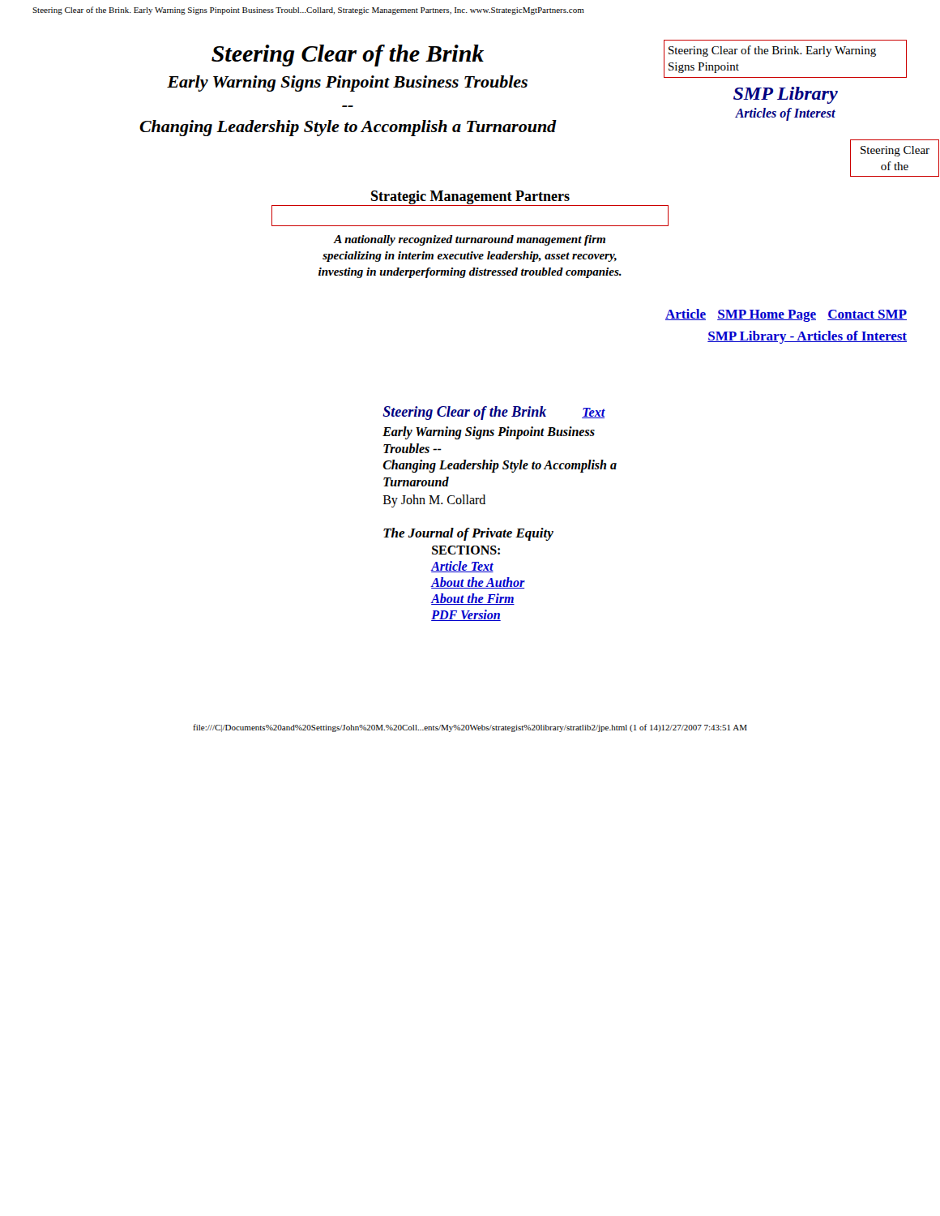Steering Clear of the Brink. Early Warning Signs Pinpoint Business Troubl...Collard, Strategic Management Partners, Inc. www.StrategicMgtPartners.com
| Steering Clear of the Brink Early Warning Signs Pinpoint Business Troubles -- Changing Leadership Style to Accomplish a Turnaround | Steering Clear of the Brink. Early Warning Signs Pinpoint SMP Library Articles of Interest |
| Steering Clear of the Strategic Management Partners A nationally recognized turnaround management firm specializing in interim executive leadership, asset recovery, investing in underperforming distressed troubled companies. Article SMP Home Page Contact SMP SMP Library - Articles of Interest Steering Clear of the Brink Text Early Warning Signs Pinpoint Business Troubles -- Changing Leadership Style to Accomplish a Turnaround By John M. Collard The Journal of Private Equity SECTIONS: Article Text About the Author About the Firm PDF Version |
file:///C|/Documents%20and%20Settings/John%20M.%20Coll...ents/My%20Webs/strategist%20library/stratlib2/jpe.html (1 of 14)12/27/2007 7:43:51 AM